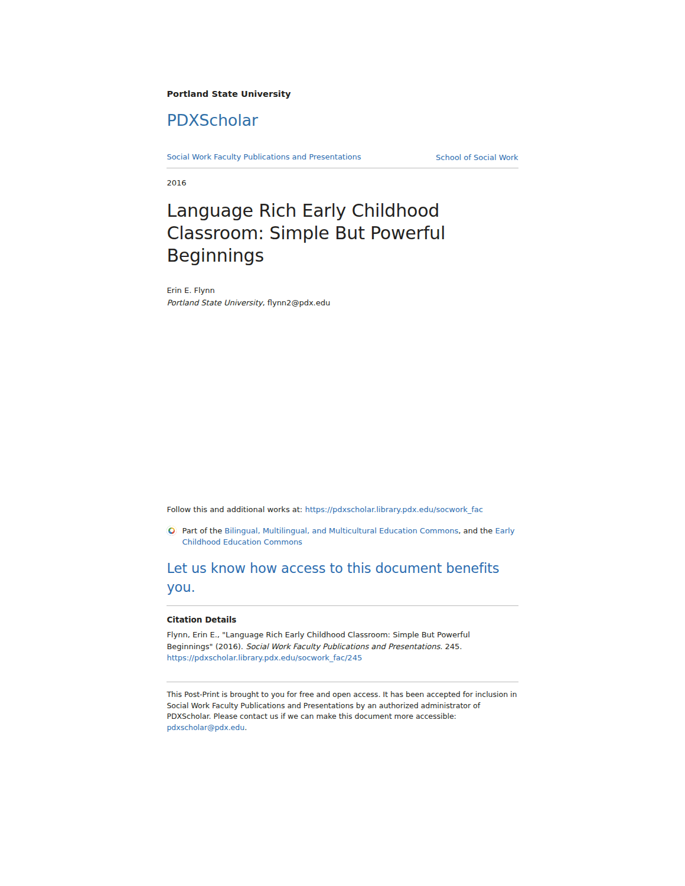Portland State University
PDXScholar
Social Work Faculty Publications and Presentations
School of Social Work
2016
Language Rich Early Childhood Classroom: Simple But Powerful Beginnings
Erin E. Flynn
Portland State University, flynn2@pdx.edu
Follow this and additional works at: https://pdxscholar.library.pdx.edu/socwork_fac
Part of the Bilingual, Multilingual, and Multicultural Education Commons, and the Early Childhood Education Commons
Let us know how access to this document benefits you.
Citation Details
Flynn, Erin E., "Language Rich Early Childhood Classroom: Simple But Powerful Beginnings" (2016). Social Work Faculty Publications and Presentations. 245.
https://pdxscholar.library.pdx.edu/socwork_fac/245
This Post-Print is brought to you for free and open access. It has been accepted for inclusion in Social Work Faculty Publications and Presentations by an authorized administrator of PDXScholar. Please contact us if we can make this document more accessible: pdxscholar@pdx.edu.